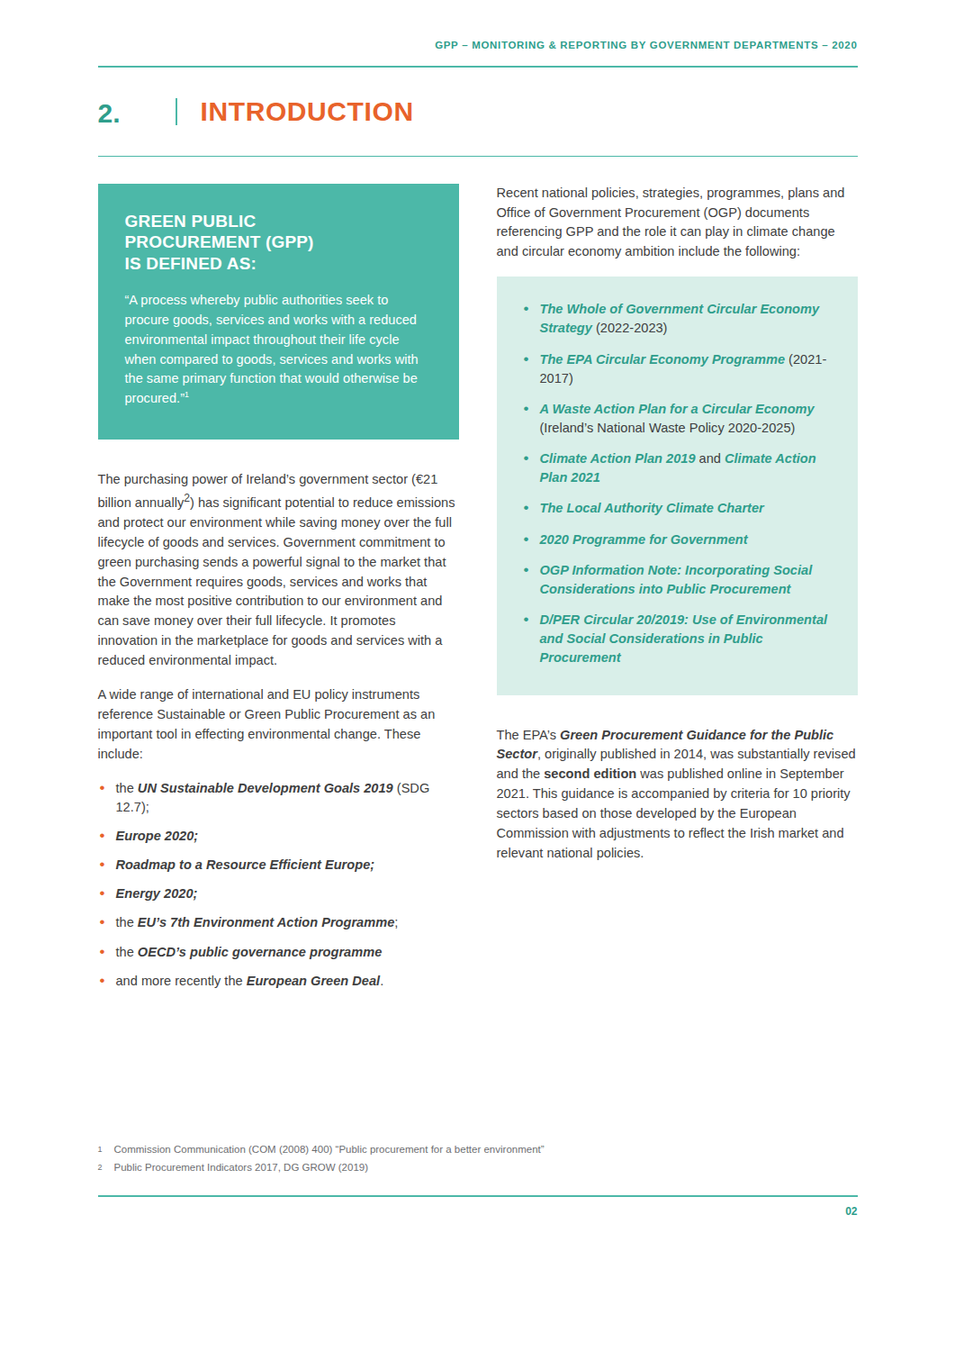GPP – Monitoring & Reporting by Government Departments – 2020
2.
INTRODUCTION
Green Public
Procurement (GPP)
is defined as:
“A process whereby public authorities seek to procure goods, services and works with a reduced environmental impact throughout their life cycle when compared to goods, services and works with the same primary function that would otherwise be procured.”1
The purchasing power of Ireland’s government sector (€21 billion annually2) has significant potential to reduce emissions and protect our environment while saving money over the full lifecycle of goods and services. Government commitment to green purchasing sends a powerful signal to the market that the Government requires goods, services and works that make the most positive contribution to our environment and can save money over their full lifecycle. It promotes innovation in the marketplace for goods and services with a reduced environmental impact.
A wide range of international and EU policy instruments reference Sustainable or Green Public Procurement as an important tool in effecting environmental change. These include:
the UN Sustainable Development Goals 2019 (SDG 12.7);
Europe 2020;
Roadmap to a Resource Efficient Europe;
Energy 2020;
the EU’s 7th Environment Action Programme;
the OECD’s public governance programme
and more recently the European Green Deal.
Recent national policies, strategies, programmes, plans and Office of Government Procurement (OGP) documents referencing GPP and the role it can play in climate change and circular economy ambition include the following:
The Whole of Government Circular Economy Strategy (2022-2023)
The EPA Circular Economy Programme (2021-2017)
A Waste Action Plan for a Circular Economy (Ireland’s National Waste Policy 2020-2025)
Climate Action Plan 2019 and Climate Action Plan 2021
The Local Authority Climate Charter
2020 Programme for Government
OGP Information Note: Incorporating Social Considerations into Public Procurement
D/PER Circular 20/2019: Use of Environmental and Social Considerations in Public Procurement
The EPA’s Green Procurement Guidance for the Public Sector, originally published in 2014, was substantially revised and the second edition was published online in September 2021. This guidance is accompanied by criteria for 10 priority sectors based on those developed by the European Commission with adjustments to reflect the Irish market and relevant national policies.
1 Commission Communication (COM (2008) 400) “Public procurement for a better environment”
2 Public Procurement Indicators 2017, DG GROW (2019)
02